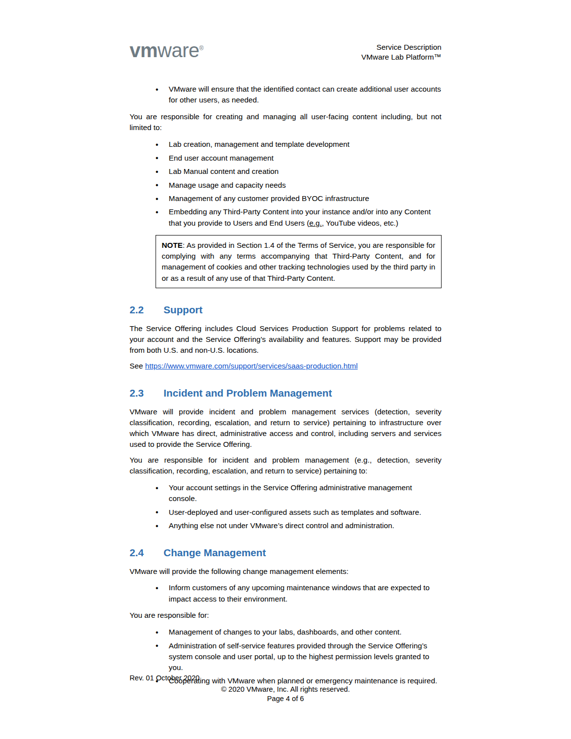vm ware®
Service Description
VMware Lab Platform™
VMware will ensure that the identified contact can create additional user accounts for other users, as needed.
You are responsible for creating and managing all user-facing content including, but not limited to:
Lab creation, management and template development
End user account management
Lab Manual content and creation
Manage usage and capacity needs
Management of any customer provided BYOC infrastructure
Embedding any Third-Party Content into your instance and/or into any Content that you provide to Users and End Users (e.g., YouTube videos, etc.)
NOTE: As provided in Section 1.4 of the Terms of Service, you are responsible for complying with any terms accompanying that Third-Party Content, and for management of cookies and other tracking technologies used by the third party in or as a result of any use of that Third-Party Content.
2.2 Support
The Service Offering includes Cloud Services Production Support for problems related to your account and the Service Offering’s availability and features. Support may be provided from both U.S. and non-U.S. locations.
See https://www.vmware.com/support/services/saas-production.html
2.3 Incident and Problem Management
VMware will provide incident and problem management services (detection, severity classification, recording, escalation, and return to service) pertaining to infrastructure over which VMware has direct, administrative access and control, including servers and services used to provide the Service Offering.
You are responsible for incident and problem management (e.g., detection, severity classification, recording, escalation, and return to service) pertaining to:
Your account settings in the Service Offering administrative management console.
User-deployed and user-configured assets such as templates and software.
Anything else not under VMware’s direct control and administration.
2.4 Change Management
VMware will provide the following change management elements:
Inform customers of any upcoming maintenance windows that are expected to impact access to their environment.
You are responsible for:
Management of changes to your labs, dashboards, and other content.
Administration of self-service features provided through the Service Offering’s system console and user portal, up to the highest permission levels granted to you.
Cooperating with VMware when planned or emergency maintenance is required.
Rev. 01 October 2020
© 2020 VMware, Inc. All rights reserved.
Page 4 of 6